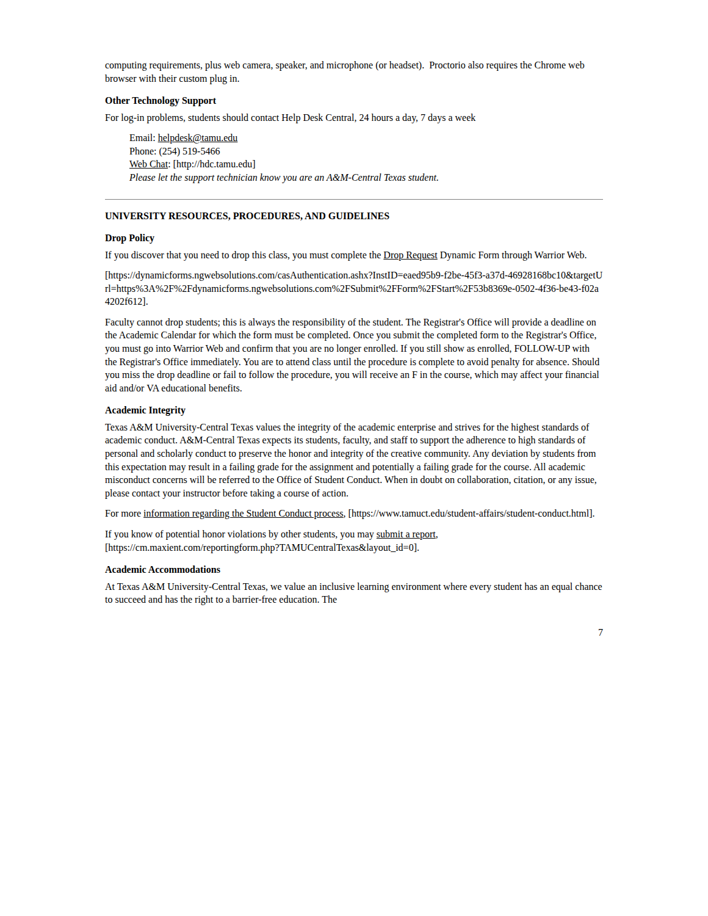computing requirements, plus web camera, speaker, and microphone (or headset). Proctorio also requires the Chrome web browser with their custom plug in.
Other Technology Support
For log-in problems, students should contact Help Desk Central, 24 hours a day, 7 days a week
Email: helpdesk@tamu.edu
Phone: (254) 519-5466
Web Chat: [http://hdc.tamu.edu]
Please let the support technician know you are an A&M-Central Texas student.
UNIVERSITY RESOURCES, PROCEDURES, AND GUIDELINES
Drop Policy
If you discover that you need to drop this class, you must complete the Drop Request Dynamic Form through Warrior Web.
[https://dynamicforms.ngwebsolutions.com/casAuthentication.ashx?InstID=eaed95b9-f2be-45f3-a37d-46928168bc10&targetUrl=https%3A%2F%2Fdynamicforms.ngwebsolutions.com%2FSubmit%2FForm%2FStart%2F53b8369e-0502-4f36-be43-f02a4202f612].
Faculty cannot drop students; this is always the responsibility of the student. The Registrar's Office will provide a deadline on the Academic Calendar for which the form must be completed. Once you submit the completed form to the Registrar's Office, you must go into Warrior Web and confirm that you are no longer enrolled. If you still show as enrolled, FOLLOW-UP with the Registrar's Office immediately. You are to attend class until the procedure is complete to avoid penalty for absence. Should you miss the drop deadline or fail to follow the procedure, you will receive an F in the course, which may affect your financial aid and/or VA educational benefits.
Academic Integrity
Texas A&M University-Central Texas values the integrity of the academic enterprise and strives for the highest standards of academic conduct. A&M-Central Texas expects its students, faculty, and staff to support the adherence to high standards of personal and scholarly conduct to preserve the honor and integrity of the creative community. Any deviation by students from this expectation may result in a failing grade for the assignment and potentially a failing grade for the course. All academic misconduct concerns will be referred to the Office of Student Conduct. When in doubt on collaboration, citation, or any issue, please contact your instructor before taking a course of action.
For more information regarding the Student Conduct process, [https://www.tamuct.edu/student-affairs/student-conduct.html].
If you know of potential honor violations by other students, you may submit a report, [https://cm.maxient.com/reportingform.php?TAMUCentralTexas&layout_id=0].
Academic Accommodations
At Texas A&M University-Central Texas, we value an inclusive learning environment where every student has an equal chance to succeed and has the right to a barrier-free education. The
7